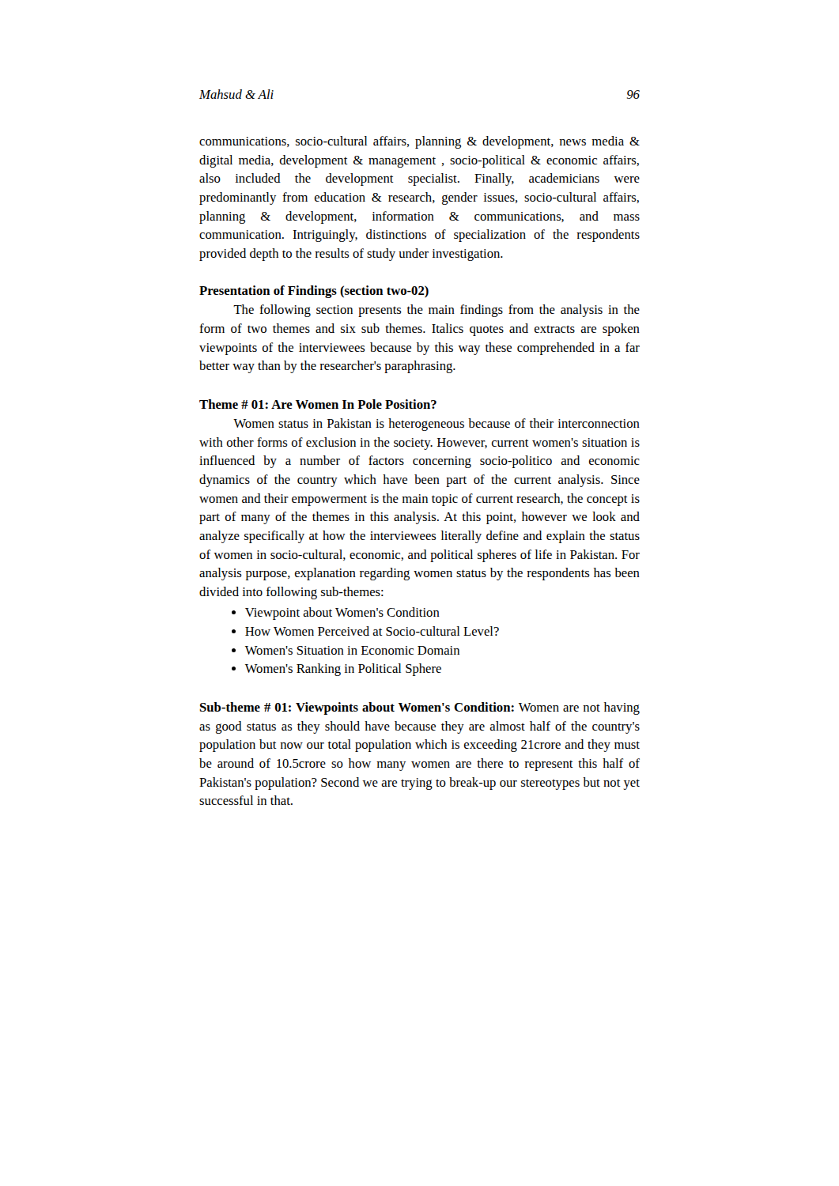Mahsud & Ali 96
communications, socio-cultural affairs, planning & development, news media & digital media, development & management , socio-political & economic affairs, also included the development specialist. Finally, academicians were predominantly from education & research, gender issues, socio-cultural affairs, planning & development, information & communications, and mass communication. Intriguingly, distinctions of specialization of the respondents provided depth to the results of study under investigation.
Presentation of Findings (section two-02)
The following section presents the main findings from the analysis in the form of two themes and six sub themes. Italics quotes and extracts are spoken viewpoints of the interviewees because by this way these comprehended in a far better way than by the researcher's paraphrasing.
Theme # 01: Are Women In Pole Position?
Women status in Pakistan is heterogeneous because of their interconnection with other forms of exclusion in the society. However, current women's situation is influenced by a number of factors concerning socio-politico and economic dynamics of the country which have been part of the current analysis. Since women and their empowerment is the main topic of current research, the concept is part of many of the themes in this analysis. At this point, however we look and analyze specifically at how the interviewees literally define and explain the status of women in socio-cultural, economic, and political spheres of life in Pakistan. For analysis purpose, explanation regarding women status by the respondents has been divided into following sub-themes:
Viewpoint about Women's Condition
How Women Perceived at Socio-cultural Level?
Women's Situation in Economic Domain
Women's Ranking in Political Sphere
Sub-theme # 01: Viewpoints about Women's Condition: Women are not having as good status as they should have because they are almost half of the country's population but now our total population which is exceeding 21crore and they must be around of 10.5crore so how many women are there to represent this half of Pakistan's population? Second we are trying to break-up our stereotypes but not yet successful in that.